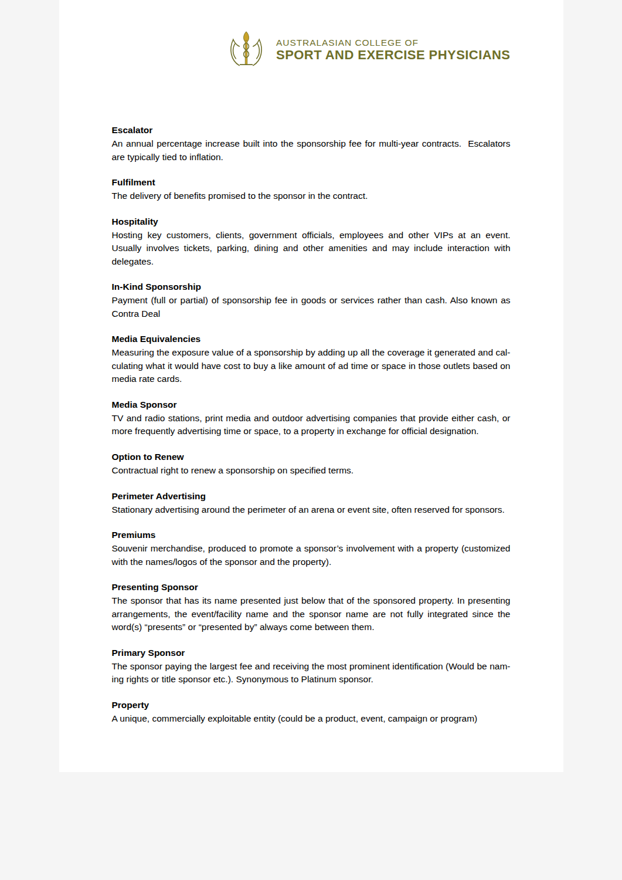College crest
Australasian College of
Sport and Exercise Physicians
Escalator
An annual percentage increase built into the sponsorship fee for multi-year contracts. Escalators are typically tied to inflation.
Fulfilment
The delivery of benefits promised to the sponsor in the contract.
Hospitality
Hosting key customers, clients, government officials, employees and other VIPs at an event. Usually involves tickets, parking, dining and other amenities and may include interaction with delegates.
In-Kind Sponsorship
Payment (full or partial) of sponsorship fee in goods or services rather than cash. Also known as Contra Deal
Media Equivalencies
Measuring the exposure value of a sponsorship by adding up all the coverage it generated and calculating what it would have cost to buy a like amount of ad time or space in those outlets based on media rate cards.
Media Sponsor
TV and radio stations, print media and outdoor advertising companies that provide either cash, or more frequently advertising time or space, to a property in exchange for official designation.
Option to Renew
Contractual right to renew a sponsorship on specified terms.
Perimeter Advertising
Stationary advertising around the perimeter of an arena or event site, often reserved for sponsors.
Premiums
Souvenir merchandise, produced to promote a sponsor’s involvement with a property (customized with the names/logos of the sponsor and the property).
Presenting Sponsor
The sponsor that has its name presented just below that of the sponsored property. In presenting arrangements, the event/facility name and the sponsor name are not fully integrated since the word(s) “presents” or “presented by” always come between them.
Primary Sponsor
The sponsor paying the largest fee and receiving the most prominent identification (Would be naming rights or title sponsor etc.). Synonymous to Platinum sponsor.
Property
A unique, commercially exploitable entity (could be a product, event, campaign or program)